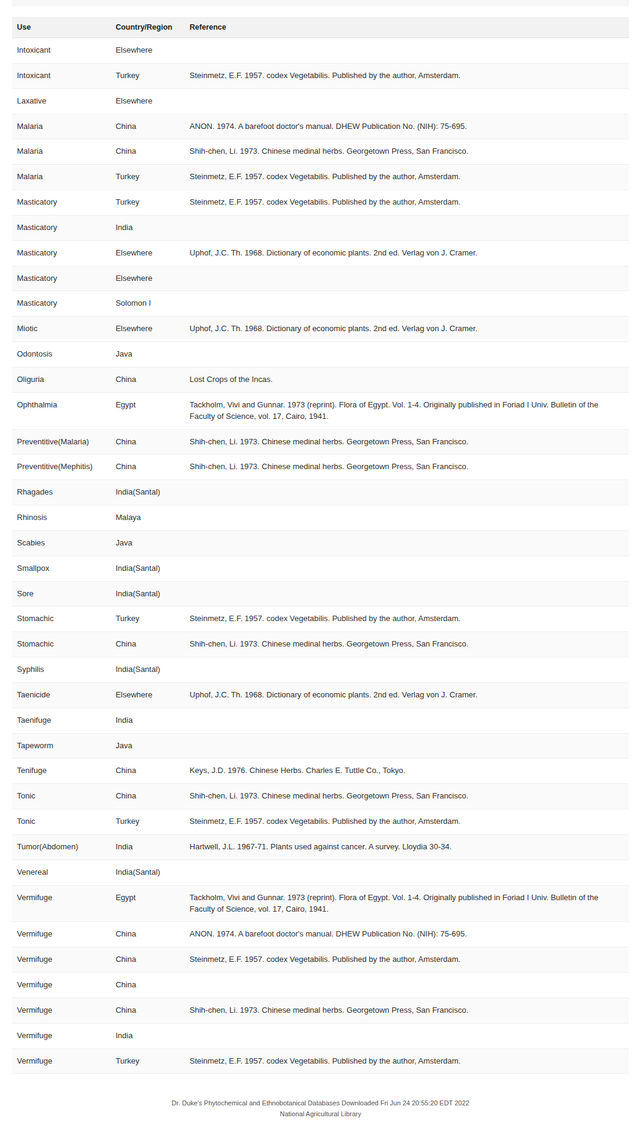| Use | Country/Region | Reference |
| --- | --- | --- |
| Intoxicant | Elsewhere | |
| Intoxicant | Turkey | Steinmetz, E.F. 1957. codex Vegetabilis. Published by the author, Amsterdam. |
| Laxative | Elsewhere | |
| Malaria | China | ANON. 1974. A barefoot doctor's manual. DHEW Publication No. (NIH): 75-695. |
| Malaria | China | Shih-chen, Li. 1973. Chinese medinal herbs. Georgetown Press, San Francisco. |
| Malaria | Turkey | Steinmetz, E.F. 1957. codex Vegetabilis. Published by the author, Amsterdam. |
| Masticatory | Turkey | Steinmetz, E.F. 1957. codex Vegetabilis. Published by the author, Amsterdam. |
| Masticatory | India | |
| Masticatory | Elsewhere | Uphof, J.C. Th. 1968. Dictionary of economic plants. 2nd ed. Verlag von J. Cramer. |
| Masticatory | Elsewhere | |
| Masticatory | Solomon I | |
| Miotic | Elsewhere | Uphof, J.C. Th. 1968. Dictionary of economic plants. 2nd ed. Verlag von J. Cramer. |
| Odontosis | Java | |
| Oliguria | China | Lost Crops of the Incas. |
| Ophthalmia | Egypt | Tackholm, Vivi and Gunnar. 1973 (reprint). Flora of Egypt. Vol. 1-4. Originally published in Foriad I Univ. Bulletin of the Faculty of Science, vol. 17, Cairo, 1941. |
| Preventitive(Malaria) | China | Shih-chen, Li. 1973. Chinese medinal herbs. Georgetown Press, San Francisco. |
| Preventitive(Mephitis) | China | Shih-chen, Li. 1973. Chinese medinal herbs. Georgetown Press, San Francisco. |
| Rhagades | India(Santal) | |
| Rhinosis | Malaya | |
| Scabies | Java | |
| Smallpox | India(Santal) | |
| Sore | India(Santal) | |
| Stomachic | Turkey | Steinmetz, E.F. 1957. codex Vegetabilis. Published by the author, Amsterdam. |
| Stomachic | China | Shih-chen, Li. 1973. Chinese medinal herbs. Georgetown Press, San Francisco. |
| Syphilis | India(Santal) | |
| Taenicide | Elsewhere | Uphof, J.C. Th. 1968. Dictionary of economic plants. 2nd ed. Verlag von J. Cramer. |
| Taenifuge | India | |
| Tapeworm | Java | |
| Tenifuge | China | Keys, J.D. 1976. Chinese Herbs. Charles E. Tuttle Co., Tokyo. |
| Tonic | China | Shih-chen, Li. 1973. Chinese medinal herbs. Georgetown Press, San Francisco. |
| Tonic | Turkey | Steinmetz, E.F. 1957. codex Vegetabilis. Published by the author, Amsterdam. |
| Tumor(Abdomen) | India | Hartwell, J.L. 1967-71. Plants used against cancer. A survey. Lloydia 30-34. |
| Venereal | India(Santal) | |
| Vermifuge | Egypt | Tackholm, Vivi and Gunnar. 1973 (reprint). Flora of Egypt. Vol. 1-4. Originally published in Foriad I Univ. Bulletin of the Faculty of Science, vol. 17, Cairo, 1941. |
| Vermifuge | China | ANON. 1974. A barefoot doctor's manual. DHEW Publication No. (NIH): 75-695. |
| Vermifuge | China | Steinmetz, E.F. 1957. codex Vegetabilis. Published by the author, Amsterdam. |
| Vermifuge | China | |
| Vermifuge | China | Shih-chen, Li. 1973. Chinese medinal herbs. Georgetown Press, San Francisco. |
| Vermifuge | India | |
| Vermifuge | Turkey | Steinmetz, E.F. 1957. codex Vegetabilis. Published by the author, Amsterdam. |
Dr. Duke's Phytochemical and Ethnobotanical Databases Downloaded Fri Jun 24 20:55:20 EDT 2022
National Agricultural Library